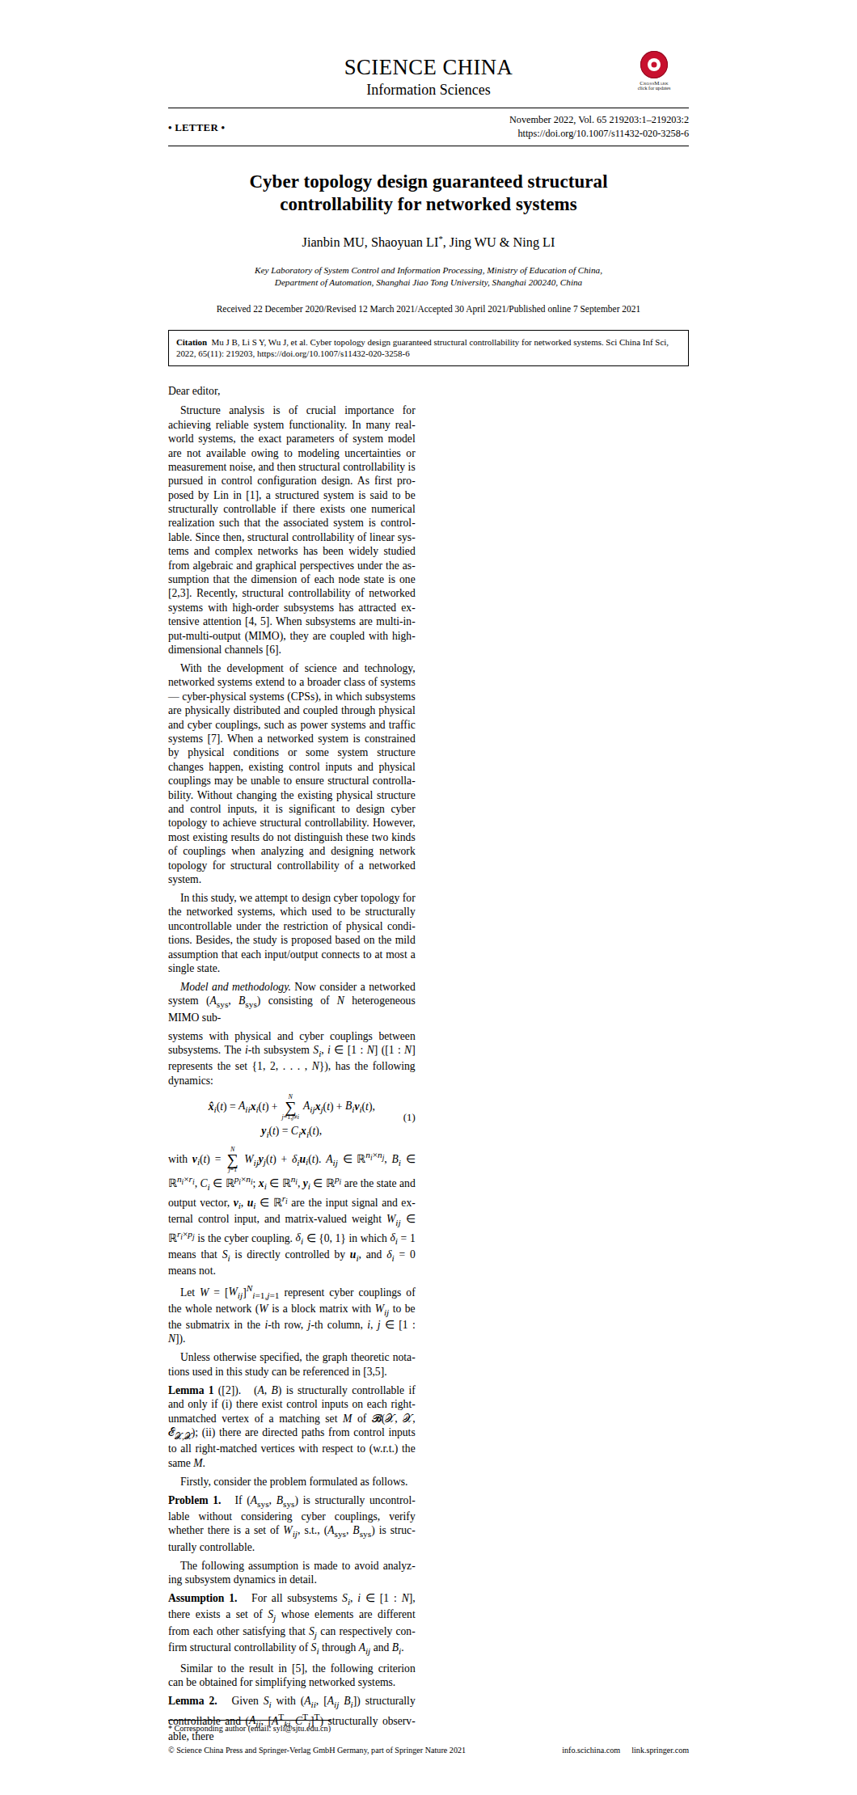CrossMark
click for updates
SCIENCE CHINA
Information Sciences
• LETTER •
November 2022, Vol. 65 219203:1–219203:2
https://doi.org/10.1007/s11432-020-3258-6
Cyber topology design guaranteed structural
controllability for networked systems
Jianbin MU, Shaoyuan LI*, Jing WU & Ning LI
Key Laboratory of System Control and Information Processing, Ministry of Education of China,
Department of Automation, Shanghai Jiao Tong University, Shanghai 200240, China
Received 22 December 2020/Revised 12 March 2021/Accepted 30 April 2021/Published online 7 September 2021
Citation Mu J B, Li S Y, Wu J, et al. Cyber topology design guaranteed structural controllability for networked systems. Sci China Inf Sci, 2022, 65(11): 219203, https://doi.org/10.1007/s11432-020-3258-6
Dear editor,
Structure analysis is of crucial importance for achieving reliable system functionality. In many real-world systems, the exact parameters of system model are not available owing to modeling uncertainties or measurement noise, and then structural controllability is pursued in control configuration design. As first proposed by Lin in [1], a structured system is said to be structurally controllable if there exists one numerical realization such that the associated system is controllable. Since then, structural controllability of linear systems and complex networks has been widely studied from algebraic and graphical perspectives under the assumption that the dimension of each node state is one [2,3]. Recently, structural controllability of networked systems with high-order subsystems has attracted extensive attention [4, 5]. When subsystems are multi-input-multi-output (MIMO), they are coupled with high-dimensional channels [6].
With the development of science and technology, networked systems extend to a broader class of systems — cyber-physical systems (CPSs), in which subsystems are physically distributed and coupled through physical and cyber couplings, such as power systems and traffic systems [7]. When a networked system is constrained by physical conditions or some system structure changes happen, existing control inputs and physical couplings may be unable to ensure structural controllability. Without changing the existing physical structure and control inputs, it is significant to design cyber topology to achieve structural controllability. However, most existing results do not distinguish these two kinds of couplings when analyzing and designing network topology for structural controllability of a networked system.
In this study, we attempt to design cyber topology for the networked systems, which used to be structurally uncontrollable under the restriction of physical conditions. Besides, the study is proposed based on the mild assumption that each input/output connects to at most a single state.
Model and methodology. Now consider a networked system (Asys, Bsys) consisting of N heterogeneous MIMO sub-
systems with physical and cyber couplings between subsystems. The i-th subsystem Si, i ∈ [1 : N] ([1 : N] represents the set {1, 2, . . . , N}), has the following dynamics:
(1) x̂i(t) = Aii xi(t) + N∑j=1,j≠i Aij xj(t) + Bi vi(t), yi(t) = Ci xi(t),
with vi(t) = N∑j=1 Wij yj(t) + δi ui(t). Aij ∈ ℝni×nj, Bi ∈ ℝni×ri, Ci ∈ ℝpi×ni; xi ∈ ℝni, yi ∈ ℝpi are the state and output vector, vi, ui ∈ ℝri are the input signal and external control input, and matrix-valued weight Wij ∈ ℝri×pj is the cyber coupling. δi ∈ {0, 1} in which δi = 1 means that Si is directly controlled by ui, and δi = 0 means not.
Let W = [Wij]Ni=1,j=1 represent cyber couplings of the whole network (W is a block matrix with Wij to be the submatrix in the i-th row, j-th column, i, j ∈ [1 : N]).
Unless otherwise specified, the graph theoretic notations used in this study can be referenced in [3,5].
Lemma 1 ([2]). (A, B) is structurally controllable if and only if (i) there exist control inputs on each right-unmatched vertex of a matching set M of 𝓑(𝒳, 𝒳, ℰ𝒳,𝒳); (ii) there are directed paths from control inputs to all right-matched vertices with respect to (w.r.t.) the same M.
Firstly, consider the problem formulated as follows.
Problem 1. If (Asys, Bsys) is structurally uncontrollable without considering cyber couplings, verify whether there is a set of Wij, s.t., (Asys, Bsys) is structurally controllable.
The following assumption is made to avoid analyzing subsystem dynamics in detail.
Assumption 1. For all subsystems Si, i ∈ [1 : N], there exists a set of Sj whose elements are different from each other satisfying that Sj can respectively confirm structural controllability of Si through Aij and Bi.
Similar to the result in [5], the following criterion can be obtained for simplifying networked systems.
Lemma 2. Given Si with (Aii, [Aij Bi]) structurally controllable and (Aii, [ATki CTi]T) structurally observable, there
* Corresponding author (email: syli@sjtu.edu.cn)
© Science China Press and Springer-Verlag GmbH Germany, part of Springer Nature 2021
info.scichina.com link.springer.com